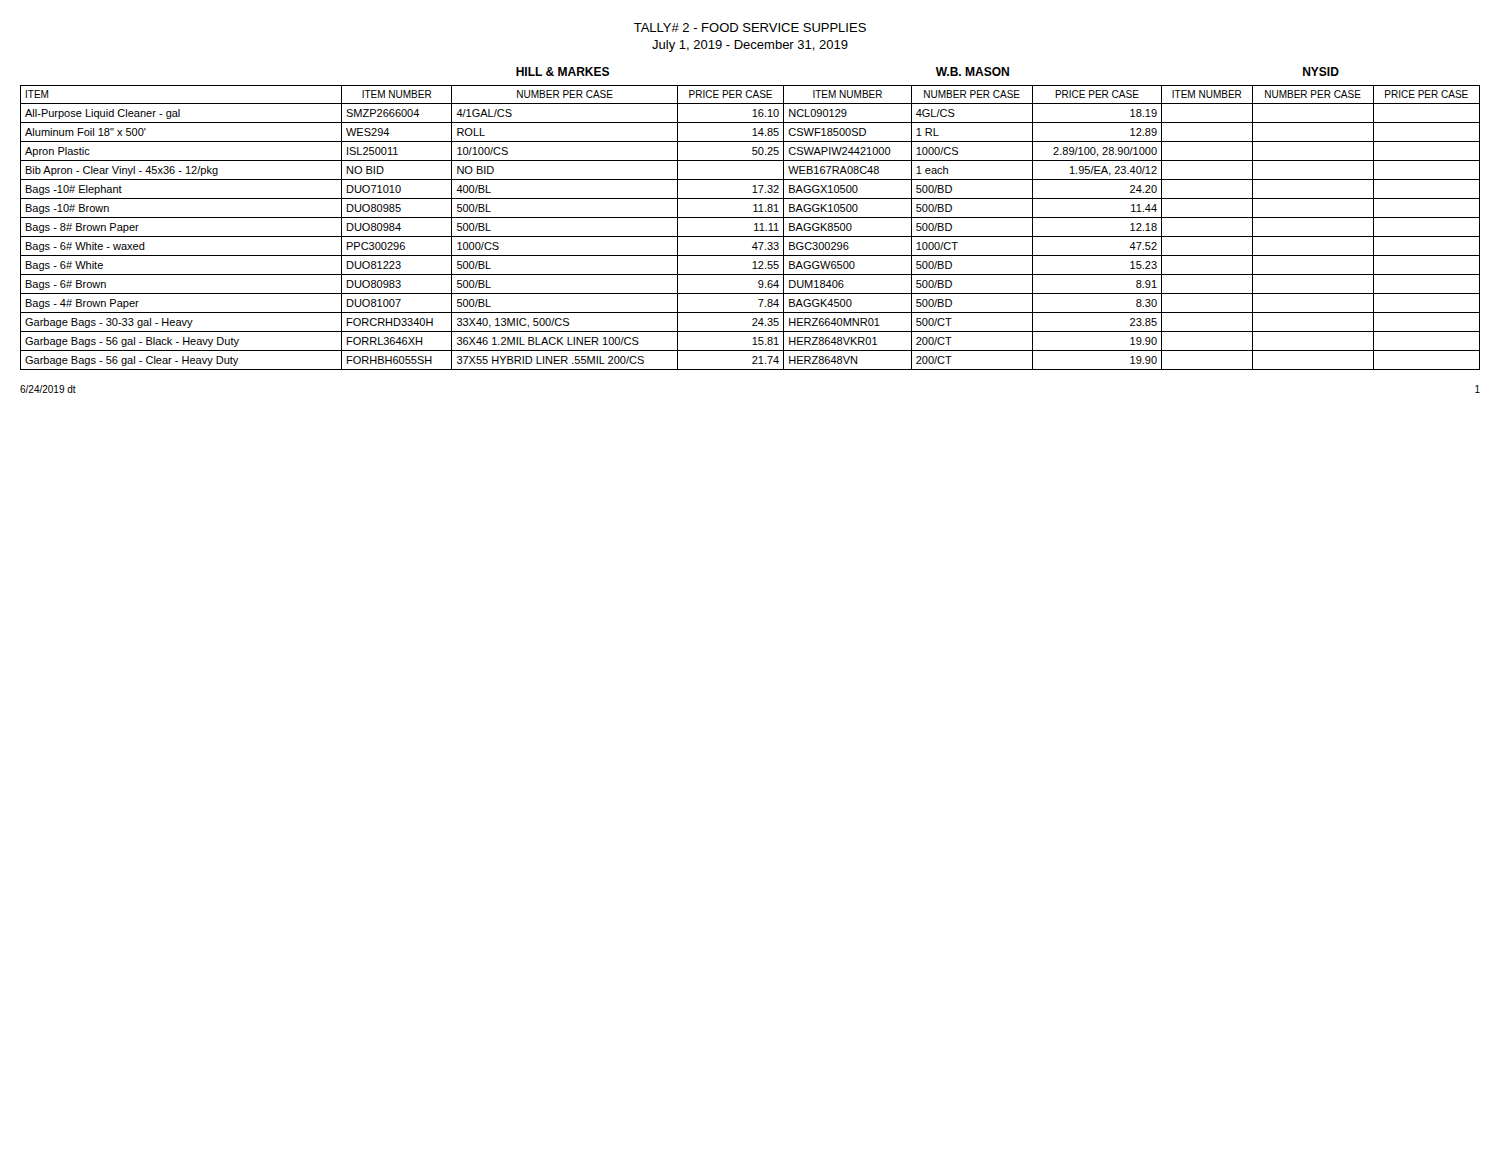TALLY# 2 - FOOD SERVICE SUPPLIES
July 1, 2019 - December 31, 2019
| | HILL & MARKES | W.B. MASON | NYSID |
| --- | --- | --- | --- |
| ITEM | ITEM NUMBER | NUMBER PER CASE | PRICE PER CASE | ITEM NUMBER | NUMBER PER CASE | PRICE PER CASE | ITEM NUMBER | NUMBER PER CASE | PRICE PER CASE |
| All-Purpose Liquid Cleaner - gal | SMZP2666004 | 4/1GAL/CS | 16.10 | NCL090129 | 4GL/CS | 18.19 | | | |
| Aluminum Foil 18" x 500' | WES294 | ROLL | 14.85 | CSWF18500SD | 1 RL | 12.89 | | | |
| Apron Plastic | ISL250011 | 10/100/CS | 50.25 | CSWAPIW24421000 | 1000/CS | 2.89/100, 28.90/1000 | | | |
| Bib Apron - Clear Vinyl - 45x36 - 12/pkg | NO BID | NO BID | | WEB167RA08C48 | 1 each | 1.95/EA, 23.40/12 | | | |
| Bags -10# Elephant | DUO71010 | 400/BL | 17.32 | BAGGX10500 | 500/BD | 24.20 | | | |
| Bags -10# Brown | DUO80985 | 500/BL | 11.81 | BAGGK10500 | 500/BD | 11.44 | | | |
| Bags - 8# Brown Paper | DUO80984 | 500/BL | 11.11 | BAGGK8500 | 500/BD | 12.18 | | | |
| Bags - 6# White - waxed | PPC300296 | 1000/CS | 47.33 | BGC300296 | 1000/CT | 47.52 | | | |
| Bags - 6# White | DUO81223 | 500/BL | 12.55 | BAGGW6500 | 500/BD | 15.23 | | | |
| Bags - 6# Brown | DUO80983 | 500/BL | 9.64 | DUM18406 | 500/BD | 8.91 | | | |
| Bags - 4# Brown Paper | DUO81007 | 500/BL | 7.84 | BAGGK4500 | 500/BD | 8.30 | | | |
| Garbage Bags - 30-33 gal - Heavy | FORCRHD3340H | 33X40, 13MIC, 500/CS | 24.35 | HERZ6640MNR01 | 500/CT | 23.85 | | | |
| Garbage Bags - 56 gal - Black - Heavy Duty | FORRL3646XH | 36X46 1.2MIL BLACK LINER 100/CS | 15.81 | HERZ8648VKR01 | 200/CT | 19.90 | | | |
| Garbage Bags - 56 gal - Clear - Heavy Duty | FORHBH6055SH | 37X55 HYBRID LINER .55MIL 200/CS | 21.74 | HERZ8648VN | 200/CT | 19.90 | | | |
6/24/2019 dt 1